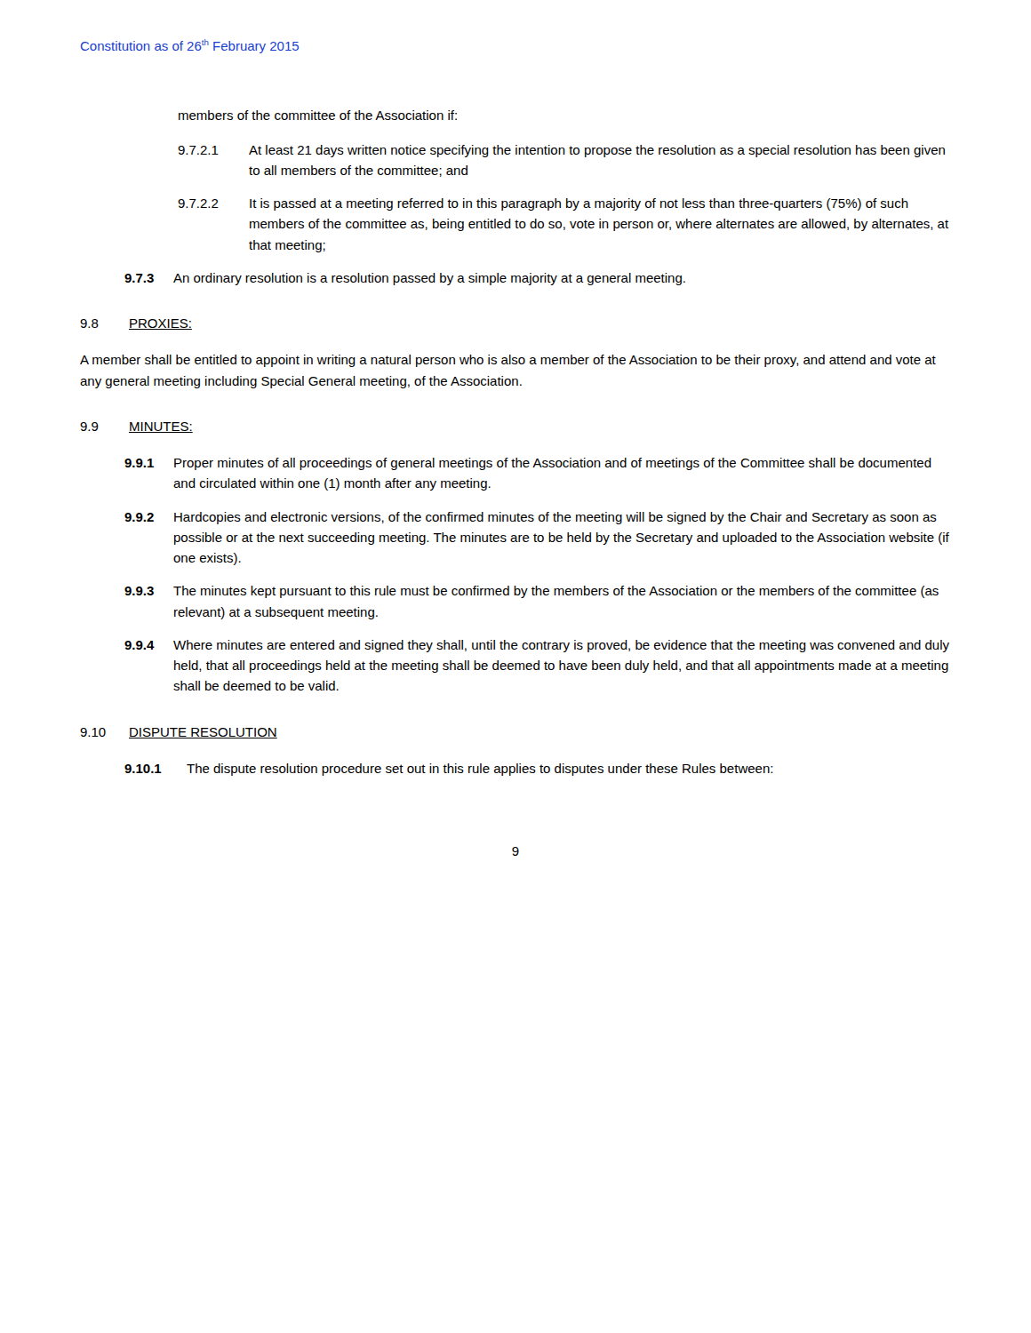Constitution as of 26th February 2015
members of the committee of the Association if:
9.7.2.1
At least 21 days written notice specifying the intention to propose the resolution as a special resolution has been given to all members of the committee; and
9.7.2.2
It is passed at a meeting referred to in this paragraph by a majority of not less than three-quarters (75%) of such members of the committee as, being entitled to do so, vote in person or, where alternates are allowed, by alternates, at that meeting;
9.7.3
An ordinary resolution is a resolution passed by a simple majority at a general meeting.
9.8
PROXIES:
A member shall be entitled to appoint in writing a natural person who is also a member of the Association to be their proxy, and attend and vote at any general meeting including Special General meeting, of the Association.
9.9
MINUTES:
9.9.1
Proper minutes of all proceedings of general meetings of the Association and of meetings of the Committee shall be documented and circulated within one (1) month after any meeting.
9.9.2
Hardcopies and electronic versions, of the confirmed minutes of the meeting will be signed by the Chair and Secretary as soon as possible or at the next succeeding meeting. The minutes are to be held by the Secretary and uploaded to the Association website (if one exists).
9.9.3
The minutes kept pursuant to this rule must be confirmed by the members of the Association or the members of the committee (as relevant) at a subsequent meeting.
9.9.4
Where minutes are entered and signed they shall, until the contrary is proved, be evidence that the meeting was convened and duly held, that all proceedings held at the meeting shall be deemed to have been duly held, and that all appointments made at a meeting shall be deemed to be valid.
9.10
DISPUTE RESOLUTION
9.10.1
The dispute resolution procedure set out in this rule applies to disputes under these Rules between:
9